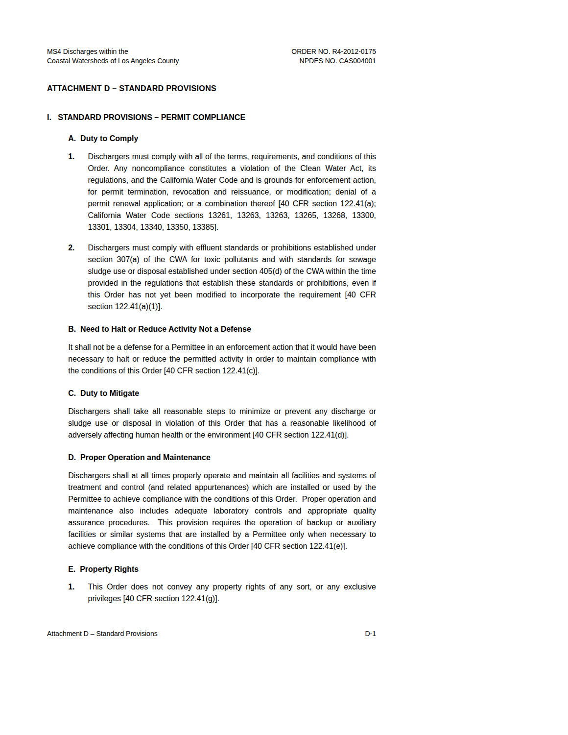MS4 Discharges within the
Coastal Watersheds of Los Angeles County
ORDER NO. R4-2012-0175
NPDES NO. CAS004001
ATTACHMENT D – STANDARD PROVISIONS
I. STANDARD PROVISIONS – PERMIT COMPLIANCE
A. Duty to Comply
1. Dischargers must comply with all of the terms, requirements, and conditions of this Order. Any noncompliance constitutes a violation of the Clean Water Act, its regulations, and the California Water Code and is grounds for enforcement action, for permit termination, revocation and reissuance, or modification; denial of a permit renewal application; or a combination thereof [40 CFR section 122.41(a); California Water Code sections 13261, 13263, 13263, 13265, 13268, 13300, 13301, 13304, 13340, 13350, 13385].
2. Dischargers must comply with effluent standards or prohibitions established under section 307(a) of the CWA for toxic pollutants and with standards for sewage sludge use or disposal established under section 405(d) of the CWA within the time provided in the regulations that establish these standards or prohibitions, even if this Order has not yet been modified to incorporate the requirement [40 CFR section 122.41(a)(1)].
B. Need to Halt or Reduce Activity Not a Defense
It shall not be a defense for a Permittee in an enforcement action that it would have been necessary to halt or reduce the permitted activity in order to maintain compliance with the conditions of this Order [40 CFR section 122.41(c)].
C. Duty to Mitigate
Dischargers shall take all reasonable steps to minimize or prevent any discharge or sludge use or disposal in violation of this Order that has a reasonable likelihood of adversely affecting human health or the environment [40 CFR section 122.41(d)].
D. Proper Operation and Maintenance
Dischargers shall at all times properly operate and maintain all facilities and systems of treatment and control (and related appurtenances) which are installed or used by the Permittee to achieve compliance with the conditions of this Order. Proper operation and maintenance also includes adequate laboratory controls and appropriate quality assurance procedures. This provision requires the operation of backup or auxiliary facilities or similar systems that are installed by a Permittee only when necessary to achieve compliance with the conditions of this Order [40 CFR section 122.41(e)].
E. Property Rights
1. This Order does not convey any property rights of any sort, or any exclusive privileges [40 CFR section 122.41(g)].
Attachment D – Standard Provisions
D-1